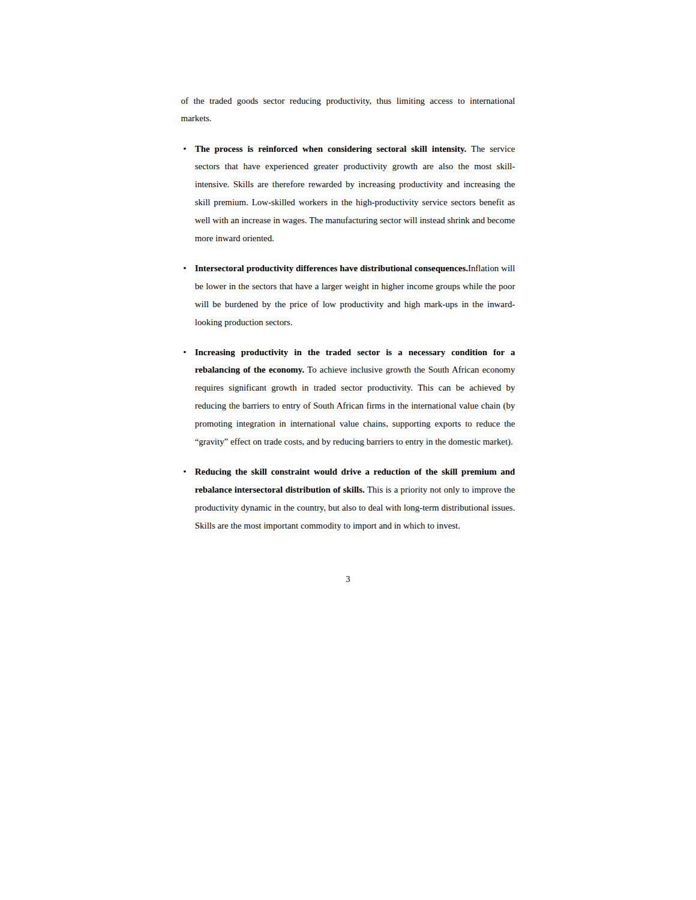of the traded goods sector reducing productivity, thus limiting access to international markets.
The process is reinforced when considering sectoral skill intensity. The service sectors that have experienced greater productivity growth are also the most skill-intensive. Skills are therefore rewarded by increasing productivity and increasing the skill premium. Low-skilled workers in the high-productivity service sectors benefit as well with an increase in wages. The manufacturing sector will instead shrink and become more inward oriented.
Intersectoral productivity differences have distributional consequences. Inflation will be lower in the sectors that have a larger weight in higher income groups while the poor will be burdened by the price of low productivity and high mark-ups in the inward-looking production sectors.
Increasing productivity in the traded sector is a necessary condition for a rebalancing of the economy. To achieve inclusive growth the South African economy requires significant growth in traded sector productivity. This can be achieved by reducing the barriers to entry of South African firms in the international value chain (by promoting integration in international value chains, supporting exports to reduce the “gravity” effect on trade costs, and by reducing barriers to entry in the domestic market).
Reducing the skill constraint would drive a reduction of the skill premium and rebalance intersectoral distribution of skills. This is a priority not only to improve the productivity dynamic in the country, but also to deal with long-term distributional issues. Skills are the most important commodity to import and in which to invest.
3